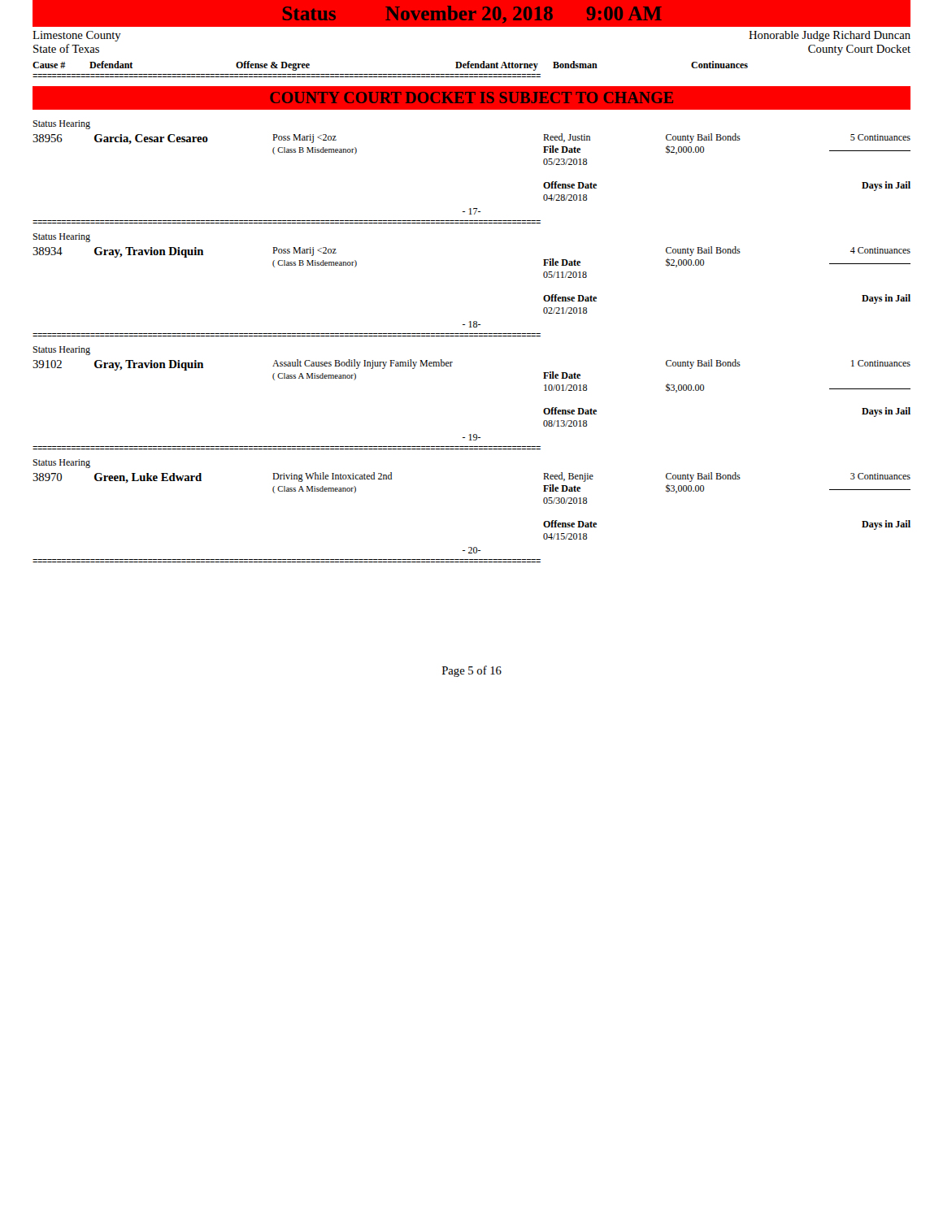Status November 20, 2018 9:00 AM
Limestone County
State of Texas
Honorable Judge Richard Duncan
County Court Docket
Cause #
Defendant
Offense & Degree
Defendant Attorney
Bondsman
Continuances
==========================================================================================================
COUNTY COURT DOCKET IS SUBJECT TO CHANGE
Status Hearing
| 38956 | Garcia, Cesar Cesareo | Poss Marij <2oz ( Class B Misdemeanor) | Reed, Justin File Date 05/23/2018 | County Bail Bonds $2,000.00 | 5 Continuances |
| | | | Offense Date 04/28/2018 | | Days in Jail |
- 17-
==========================================================================================================
Status Hearing
| 38934 | Gray, Travion Diquin | Poss Marij <2oz ( Class B Misdemeanor) | File Date 05/11/2018 | County Bail Bonds $2,000.00 | 4 Continuances |
| | | | Offense Date 02/21/2018 | | Days in Jail |
- 18-
==========================================================================================================
Status Hearing
| 39102 | Gray, Travion Diquin | Assault Causes Bodily Injury Family Member ( Class A Misdemeanor) | File Date 10/01/2018 | County Bail Bonds $3,000.00 | 1 Continuances |
| | | | Offense Date 08/13/2018 | | Days in Jail |
- 19-
==========================================================================================================
Status Hearing
| 38970 | Green, Luke Edward | Driving While Intoxicated 2nd ( Class A Misdemeanor) | Reed, Benjie File Date 05/30/2018 | County Bail Bonds $3,000.00 | 3 Continuances |
| | | | Offense Date 04/15/2018 | | Days in Jail |
- 20-
==========================================================================================================
Page 5 of 16